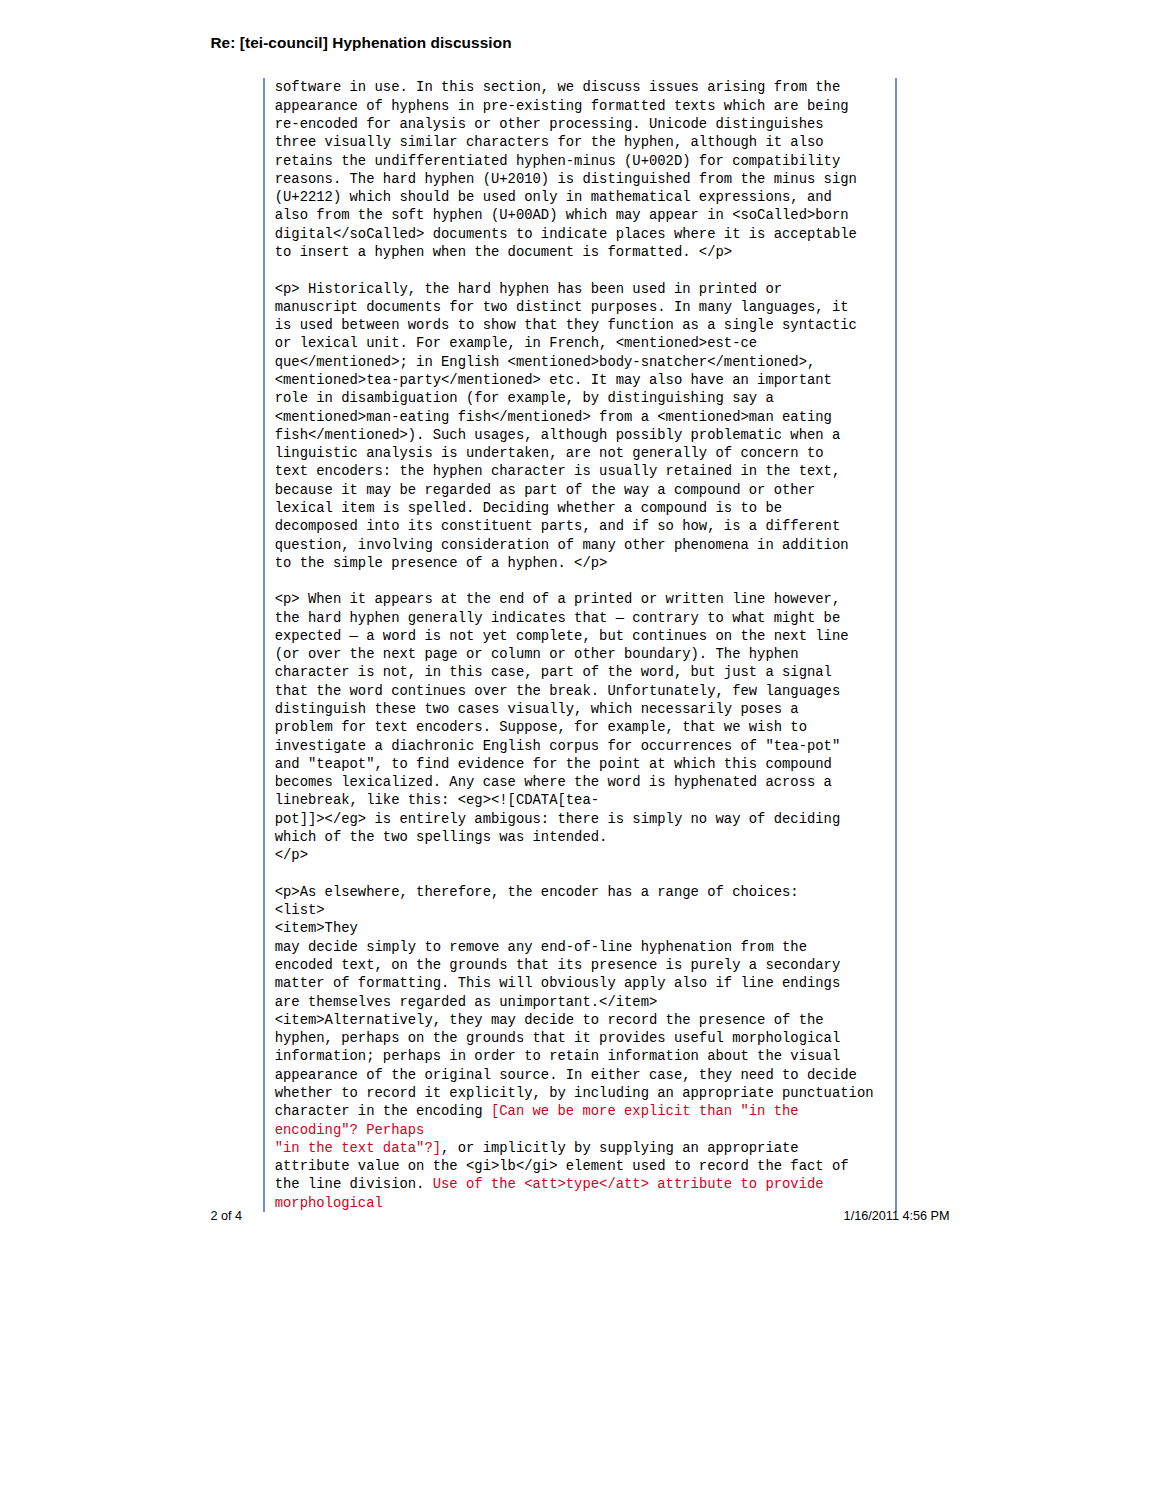Re: [tei-council] Hyphenation discussion
software in use. In this section, we discuss issues arising from the
appearance of hyphens in pre-existing formatted texts which are being
re-encoded for analysis or other processing. Unicode distinguishes
three visually similar characters for the hyphen, although it also
retains the undifferentiated hyphen-minus (U+002D) for compatibility
reasons. The hard hyphen (U+2010) is distinguished from the minus sign
(U+2212) which should be used only in mathematical expressions, and
also from the soft hyphen (U+00AD) which may appear in <soCalled>born
digital</soCalled> documents to indicate places where it is acceptable
to insert a hyphen when the document is formatted. </p>

<p> Historically, the hard hyphen has been used in printed or
manuscript documents for two distinct purposes. In many languages, it
is used between words to show that they function as a single syntactic
or lexical unit. For example, in French, <mentioned>est-ce
que</mentioned>; in English <mentioned>body-snatcher</mentioned>,
<mentioned>tea-party</mentioned> etc. It may also have an important
role in disambiguation (for example, by distinguishing say a
<mentioned>man-eating fish</mentioned> from a <mentioned>man eating
fish</mentioned>). Such usages, although possibly problematic when a
linguistic analysis is undertaken, are not generally of concern to
text encoders: the hyphen character is usually retained in the text,
because it may be regarded as part of the way a compound or other
lexical item is spelled. Deciding whether a compound is to be
decomposed into its constituent parts, and if so how, is a different
question, involving consideration of many other phenomena in addition
to the simple presence of a hyphen. </p>

<p> When it appears at the end of a printed or written line however,
the hard hyphen generally indicates that — contrary to what might be
expected — a word is not yet complete, but continues on the next line
(or over the next page or column or other boundary). The hyphen
character is not, in this case, part of the word, but just a signal
that the word continues over the break. Unfortunately, few languages
distinguish these two cases visually, which necessarily poses a
problem for text encoders. Suppose, for example, that we wish to
investigate a diachronic English corpus for occurrences of "tea-pot"
and "teapot", to find evidence for the point at which this compound
becomes lexicalized. Any case where the word is hyphenated across a
linebreak, like this: <eg><![CDATA[tea-
pot]]></eg> is entirely ambigous: there is simply no way of deciding
which of the two spellings was intended.
</p>

<p>As elsewhere, therefore, the encoder has a range of choices:
<list>
<item>They
may decide simply to remove any end-of-line hyphenation from the
encoded text, on the grounds that its presence is purely a secondary
matter of formatting. This will obviously apply also if line endings
are themselves regarded as unimportant.</item>
<item>Alternatively, they may decide to record the presence of the
hyphen, perhaps on the grounds that it provides useful morphological
information; perhaps in order to retain information about the visual
appearance of the original source. In either case, they need to decide
whether to record it explicitly, by including an appropriate punctuation
character in the encoding [Can we be more explicit than "in the encoding"? Perhaps
"in the text data"?], or implicitly by supplying an appropriate
attribute value on the <gi>lb</gi> element used to record the fact of
the line division. Use of the <att>type</att> attribute to provide morphological
2 of 4 1/16/2011 4:56 PM